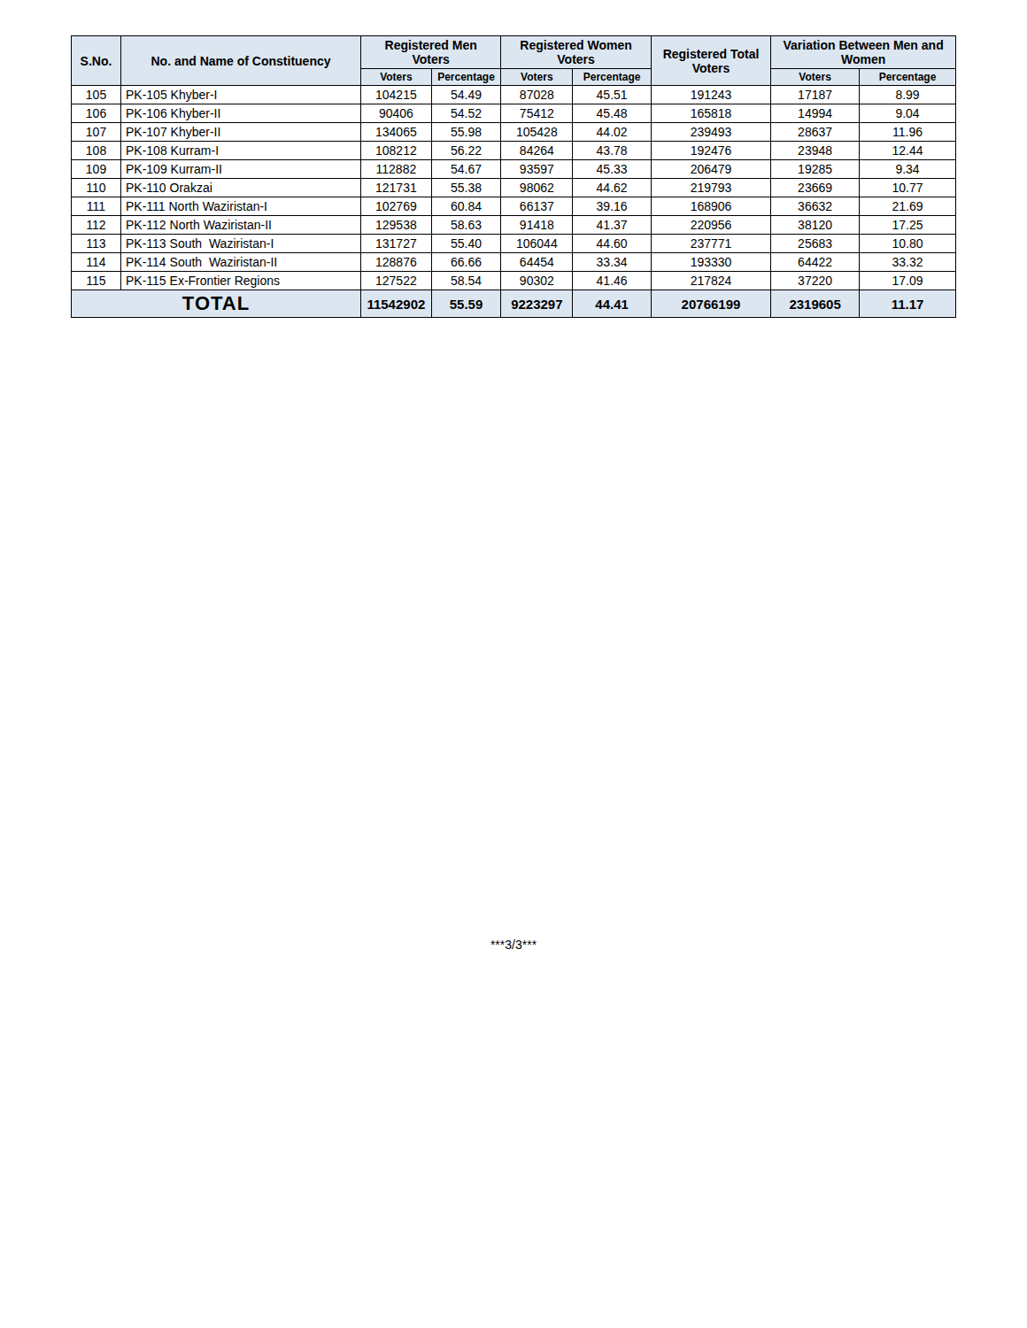| S.No. | No. and Name of Constituency | Registered Men Voters | Registered Women Voters | Registered Total Voters | Variation Between Men and Women |
| --- | --- | --- | --- | --- | --- |
| Voters | Percentage | Voters | Percentage | Voters | Percentage |
| 105 | PK-105 Khyber-I | 104215 | 54.49 | 87028 | 45.51 | 191243 | 17187 | 8.99 |
| 106 | PK-106 Khyber-II | 90406 | 54.52 | 75412 | 45.48 | 165818 | 14994 | 9.04 |
| 107 | PK-107 Khyber-II | 134065 | 55.98 | 105428 | 44.02 | 239493 | 28637 | 11.96 |
| 108 | PK-108 Kurram-I | 108212 | 56.22 | 84264 | 43.78 | 192476 | 23948 | 12.44 |
| 109 | PK-109 Kurram-II | 112882 | 54.67 | 93597 | 45.33 | 206479 | 19285 | 9.34 |
| 110 | PK-110 Orakzai | 121731 | 55.38 | 98062 | 44.62 | 219793 | 23669 | 10.77 |
| 111 | PK-111 North Waziristan-I | 102769 | 60.84 | 66137 | 39.16 | 168906 | 36632 | 21.69 |
| 112 | PK-112 North Waziristan-II | 129538 | 58.63 | 91418 | 41.37 | 220956 | 38120 | 17.25 |
| 113 | PK-113 South Waziristan-I | 131727 | 55.40 | 106044 | 44.60 | 237771 | 25683 | 10.80 |
| 114 | PK-114 South Waziristan-II | 128876 | 66.66 | 64454 | 33.34 | 193330 | 64422 | 33.32 |
| 115 | PK-115 Ex-Frontier Regions | 127522 | 58.54 | 90302 | 41.46 | 217824 | 37220 | 17.09 |
| TOTAL | 11542902 | 55.59 | 9223297 | 44.41 | 20766199 | 2319605 | 11.17 |
***3/3***